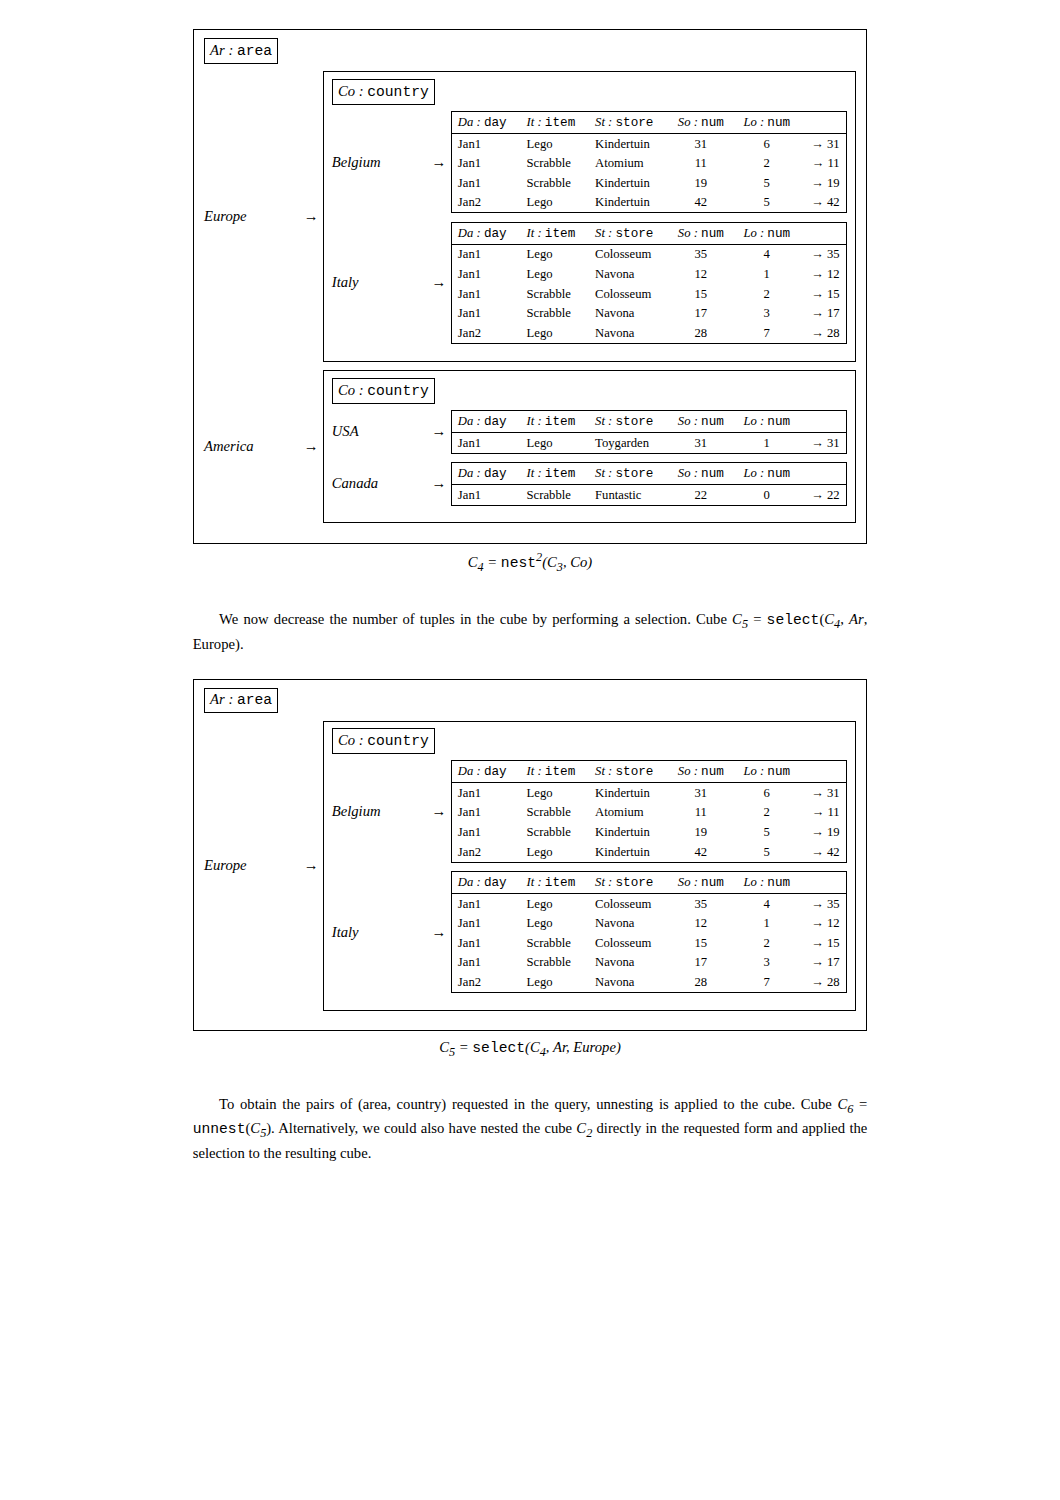Ar : area
Europe
→
Co : country
Belgium
→
| Da : day | It : item | St : store | So : num | Lo : num | |
| --- | --- | --- | --- | --- | --- |
| Jan1 | Lego | Kindertuin | 31 | 6 | → 31 |
| Jan1 | Scrabble | Atomium | 11 | 2 | → 11 |
| Jan1 | Scrabble | Kindertuin | 19 | 5 | → 19 |
| Jan2 | Lego | Kindertuin | 42 | 5 | → 42 |
Italy
→
| Da : day | It : item | St : store | So : num | Lo : num | |
| --- | --- | --- | --- | --- | --- |
| Jan1 | Lego | Colosseum | 35 | 4 | → 35 |
| Jan1 | Lego | Navona | 12 | 1 | → 12 |
| Jan1 | Scrabble | Colosseum | 15 | 2 | → 15 |
| Jan1 | Scrabble | Navona | 17 | 3 | → 17 |
| Jan2 | Lego | Navona | 28 | 7 | → 28 |
America
→
Co : country
USA
→
| Da : day | It : item | St : store | So : num | Lo : num | |
| --- | --- | --- | --- | --- | --- |
| Jan1 | Lego | Toygarden | 31 | 1 | → 31 |
Canada
→
| Da : day | It : item | St : store | So : num | Lo : num | |
| --- | --- | --- | --- | --- | --- |
| Jan1 | Scrabble | Funtastic | 22 | 0 | → 22 |
C4 = nest2(C3, Co)
We now decrease the number of tuples in the cube by performing a selection. Cube C5 = select(C4, Ar, Europe).
Ar : area
Europe
→
Co : country
Belgium
→
| Da : day | It : item | St : store | So : num | Lo : num | |
| --- | --- | --- | --- | --- | --- |
| Jan1 | Lego | Kindertuin | 31 | 6 | → 31 |
| Jan1 | Scrabble | Atomium | 11 | 2 | → 11 |
| Jan1 | Scrabble | Kindertuin | 19 | 5 | → 19 |
| Jan2 | Lego | Kindertuin | 42 | 5 | → 42 |
Italy
→
| Da : day | It : item | St : store | So : num | Lo : num | |
| --- | --- | --- | --- | --- | --- |
| Jan1 | Lego | Colosseum | 35 | 4 | → 35 |
| Jan1 | Lego | Navona | 12 | 1 | → 12 |
| Jan1 | Scrabble | Colosseum | 15 | 2 | → 15 |
| Jan1 | Scrabble | Navona | 17 | 3 | → 17 |
| Jan2 | Lego | Navona | 28 | 7 | → 28 |
C5 = select(C4, Ar, Europe)
To obtain the pairs of (area, country) requested in the query, unnesting is applied to the cube. Cube C6 = unnest(C5). Alternatively, we could also have nested the cube C2 directly in the requested form and applied the selection to the resulting cube.